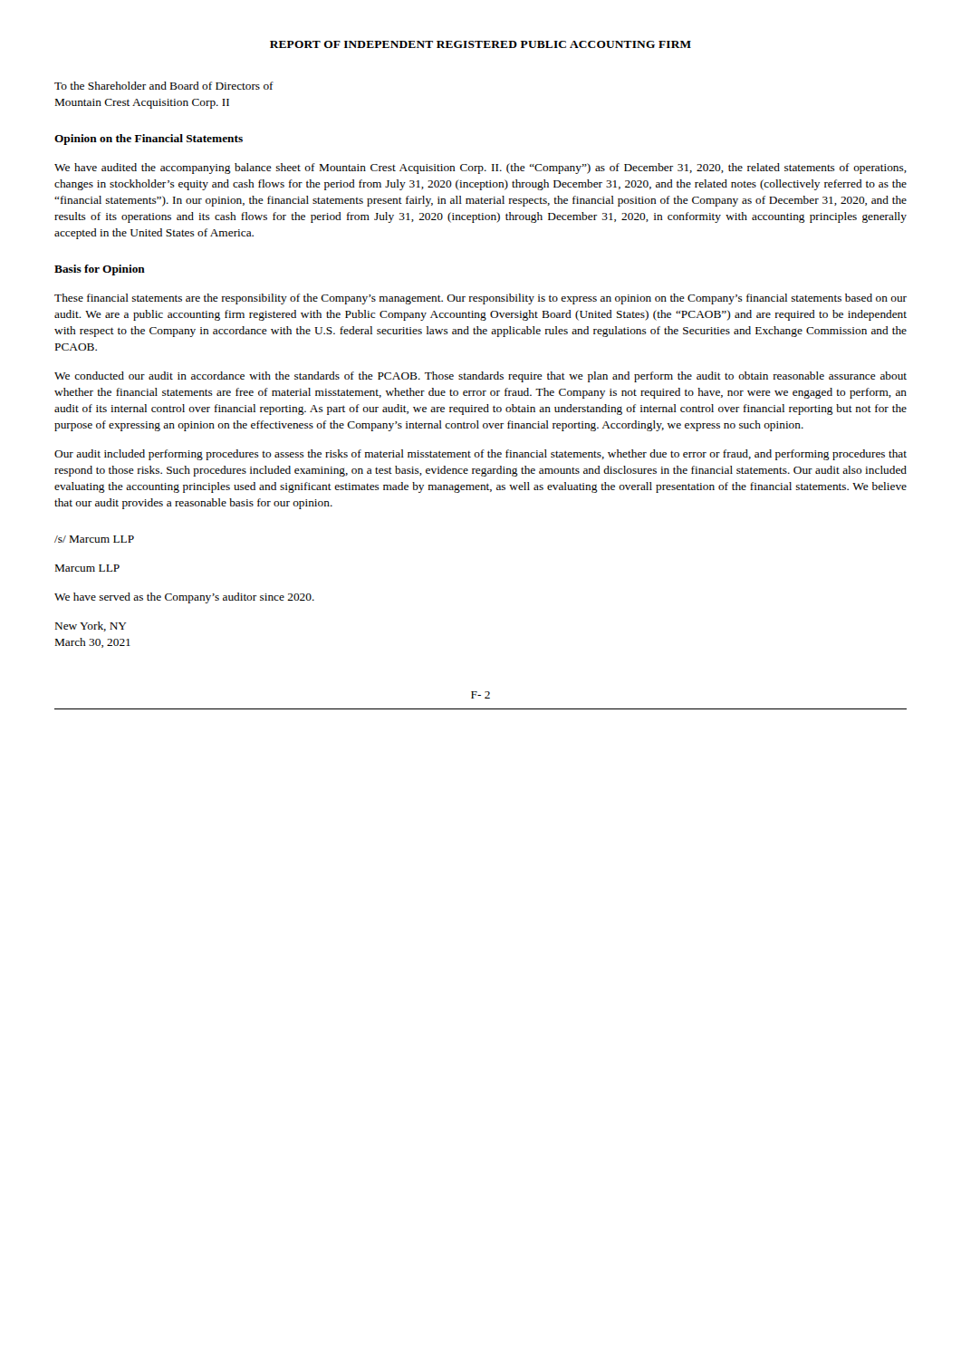REPORT OF INDEPENDENT REGISTERED PUBLIC ACCOUNTING FIRM
To the Shareholder and Board of Directors of
Mountain Crest Acquisition Corp. II
Opinion on the Financial Statements
We have audited the accompanying balance sheet of Mountain Crest Acquisition Corp. II. (the “Company”) as of December 31, 2020, the related statements of operations, changes in stockholder’s equity and cash flows for the period from July 31, 2020 (inception) through December 31, 2020, and the related notes (collectively referred to as the “financial statements”). In our opinion, the financial statements present fairly, in all material respects, the financial position of the Company as of December 31, 2020, and the results of its operations and its cash flows for the period from July 31, 2020 (inception) through December 31, 2020, in conformity with accounting principles generally accepted in the United States of America.
Basis for Opinion
These financial statements are the responsibility of the Company’s management. Our responsibility is to express an opinion on the Company’s financial statements based on our audit. We are a public accounting firm registered with the Public Company Accounting Oversight Board (United States) (the “PCAOB”) and are required to be independent with respect to the Company in accordance with the U.S. federal securities laws and the applicable rules and regulations of the Securities and Exchange Commission and the PCAOB.
We conducted our audit in accordance with the standards of the PCAOB. Those standards require that we plan and perform the audit to obtain reasonable assurance about whether the financial statements are free of material misstatement, whether due to error or fraud. The Company is not required to have, nor were we engaged to perform, an audit of its internal control over financial reporting. As part of our audit, we are required to obtain an understanding of internal control over financial reporting but not for the purpose of expressing an opinion on the effectiveness of the Company’s internal control over financial reporting. Accordingly, we express no such opinion.
Our audit included performing procedures to assess the risks of material misstatement of the financial statements, whether due to error or fraud, and performing procedures that respond to those risks. Such procedures included examining, on a test basis, evidence regarding the amounts and disclosures in the financial statements. Our audit also included evaluating the accounting principles used and significant estimates made by management, as well as evaluating the overall presentation of the financial statements. We believe that our audit provides a reasonable basis for our opinion.
/s/ Marcum LLP
Marcum LLP
We have served as the Company’s auditor since 2020.
New York, NY
March 30, 2021
F- 2